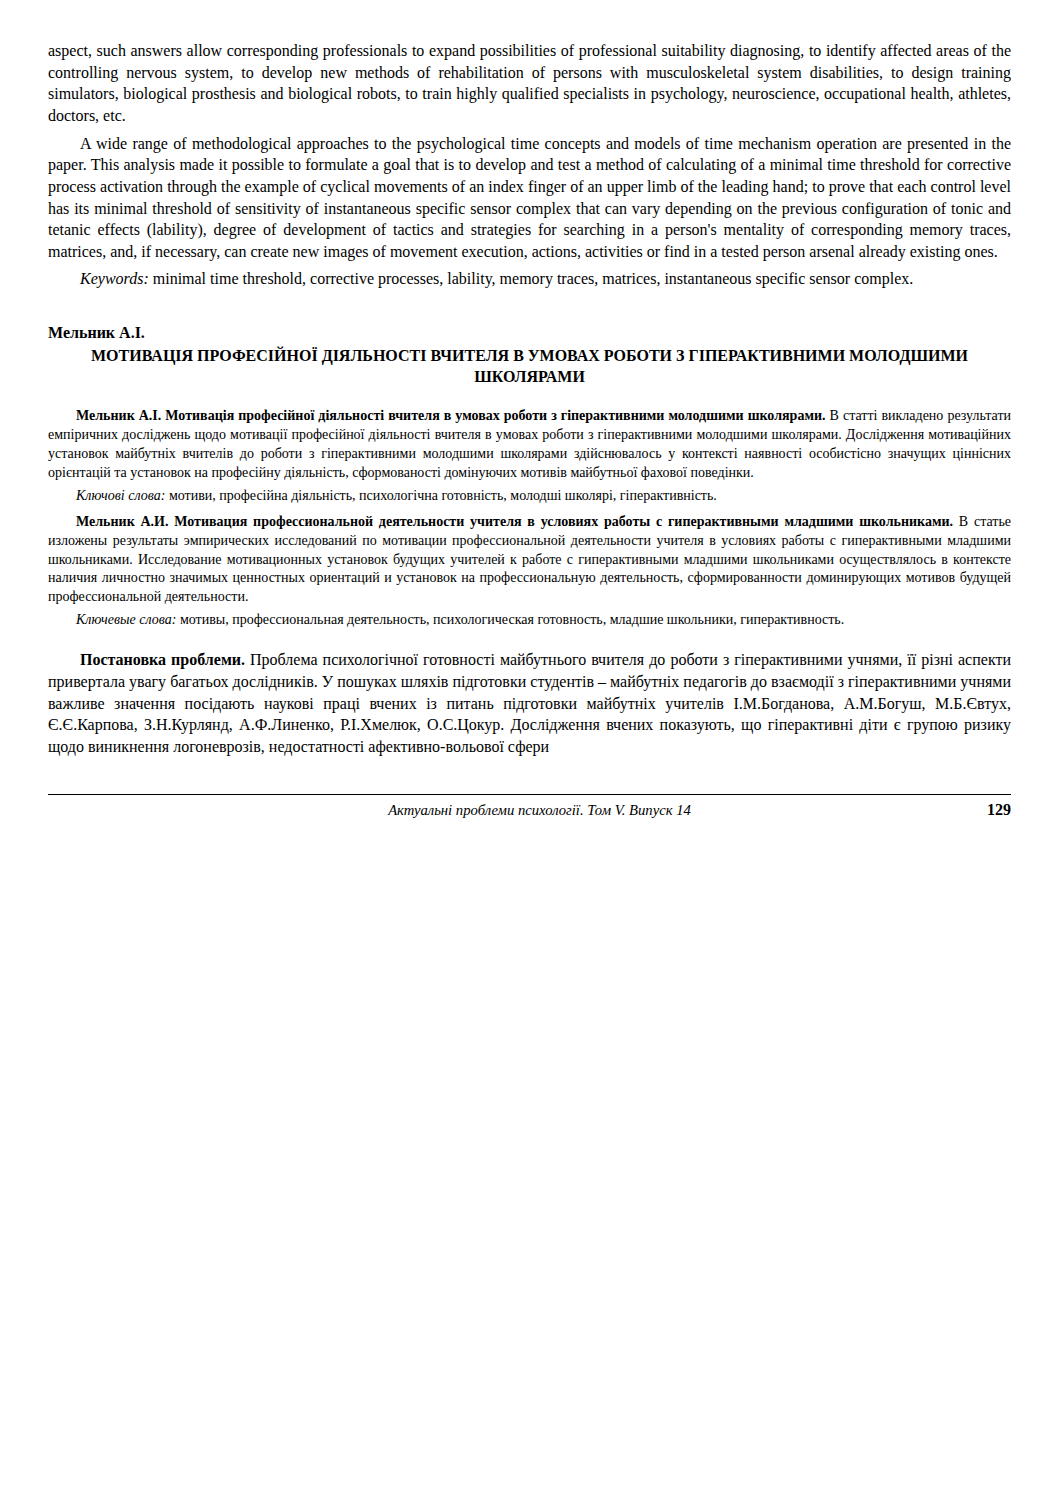aspect, such answers allow corresponding professionals to expand possibilities of professional suitability diagnosing, to identify affected areas of the controlling nervous system, to develop new methods of rehabilitation of persons with musculoskeletal system disabilities, to design training simulators, biological prosthesis and biological robots, to train highly qualified specialists in psychology, neuroscience, occupational health, athletes, doctors, etc.
A wide range of methodological approaches to the psychological time concepts and models of time mechanism operation are presented in the paper. This analysis made it possible to formulate a goal that is to develop and test a method of calculating of a minimal time threshold for corrective process activation through the example of cyclical movements of an index finger of an upper limb of the leading hand; to prove that each control level has its minimal threshold of sensitivity of instantaneous specific sensor complex that can vary depending on the previous configuration of tonic and tetanic effects (lability), degree of development of tactics and strategies for searching in a person's mentality of corresponding memory traces, matrices, and, if necessary, can create new images of movement execution, actions, activities or find in a tested person arsenal already existing ones.
Keywords: minimal time threshold, corrective processes, lability, memory traces, matrices, instantaneous specific sensor complex.
Мельник А.І.
Мотивація професійної діяльності вчителя в умовах роботи з гіперактивними молодшими школярами
Мельник А.І. Мотивація професійної діяльності вчителя в умовах роботи з гіперактивними молодшими школярами. В статті викладено результати емпіричних досліджень щодо мотивації професійної діяльності вчителя в умовах роботи з гіперактивними молодшими школярами. Дослідження мотиваційних установок майбутніх вчителів до роботи з гіперактивними молодшими школярами здійснювалось у контексті наявності особистісно значущих ціннісних орієнтацій та установок на професійну діяльність, сформованості домінуючих мотивів майбутньої фахової поведінки.
Ключові слова: мотиви, професійна діяльність, психологічна готовність, молодші школярі, гіперактивність.
Мельник А.И. Мотивация профессиональной деятельности учителя в условиях работы с гиперактивными младшими школьниками. В статье изложены результаты эмпирических исследований по мотивации профессиональной деятельности учителя в условиях работы с гиперактивными младшими школьниками. Исследование мотивационных установок будущих учителей к работе с гиперактивными младшими школьниками осуществлялось в контексте наличия личностно значимых ценностных ориентаций и установок на профессиональную деятельность, сформированности доминирующих мотивов будущей профессиональной деятельности.
Ключевые слова: мотивы, профессиональная деятельность, психологическая готовность, младшие школьники, гиперактивность.
Постановка проблеми. Проблема психологічної готовності майбутнього вчителя до роботи з гіперактивними учнями, її різні аспекти привертала увагу багатьох дослідників. У пошуках шляхів підготовки студентів – майбутніх педагогів до взаємодії з гіперактивними учнями важливе значення посідають наукові праці вчених із питань підготовки майбутніх учителів І.М.Богданова, А.М.Богуш, М.Б.Євтух, Є.Є.Карпова, З.Н.Курлянд, А.Ф.Линенко, Р.І.Хмелюк, О.С.Цокур. Дослідження вчених показують, що гіперактивні діти є групою ризику щодо виникнення логоневрозів, недостатності афективно-вольової сфери
Актуальні проблеми психології. Том V. Випуск 14 129